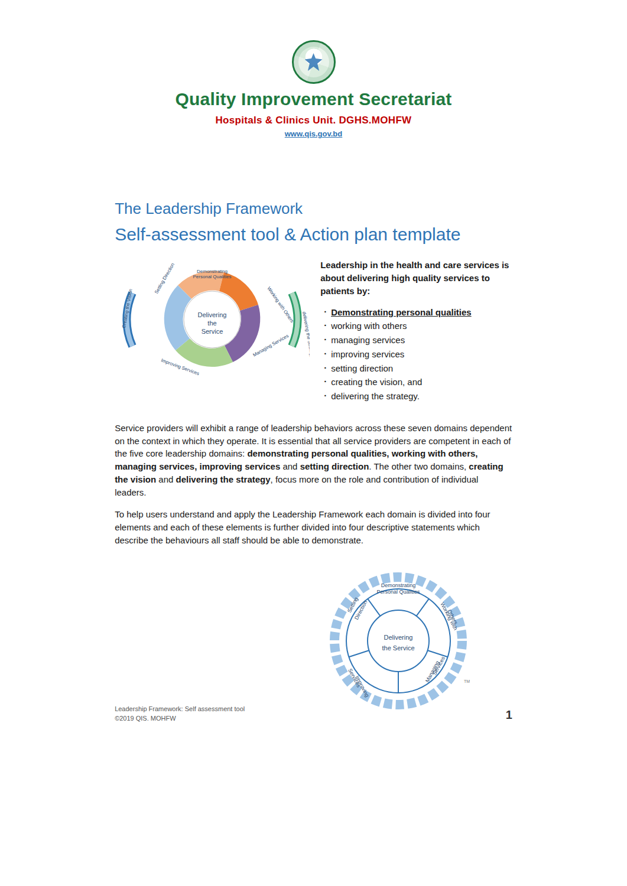Quality Improvement Secretariat
Hospitals & Clinics Unit. DGHS.MOHFW
www.qis.gov.bd
The Leadership Framework
Self-assessment tool & Action plan template
Delivering the Service Demonstrating Personal Qualities Working with Others Managing Services Improving Services Setting Direction Creating the Vision delivering the Strategy
Leadership in the health and care services is about delivering high quality services to patients by:
Demonstrating personal qualities
working with others
managing services
improving services
setting direction
creating the vision, and
delivering the strategy.
Service providers will exhibit a range of leadership behaviors across these seven domains dependent on the context in which they operate. It is essential that all service providers are competent in each of the five core leadership domains: demonstrating personal qualities, working with others, managing services, improving services and setting direction. The other two domains, creating the vision and delivering the strategy, focus more on the role and contribution of individual leaders.
To help users understand and apply the Leadership Framework each domain is divided into four elements and each of these elements is further divided into four descriptive statements which describe the behaviours all staff should be able to demonstrate.
Delivering the Service Demonstrating Personal Qualities Working with Others Managing Services Improving Services Setting Direction TM
Leadership Framework: Self assessment tool
©2019 QIS. MOHFW
1